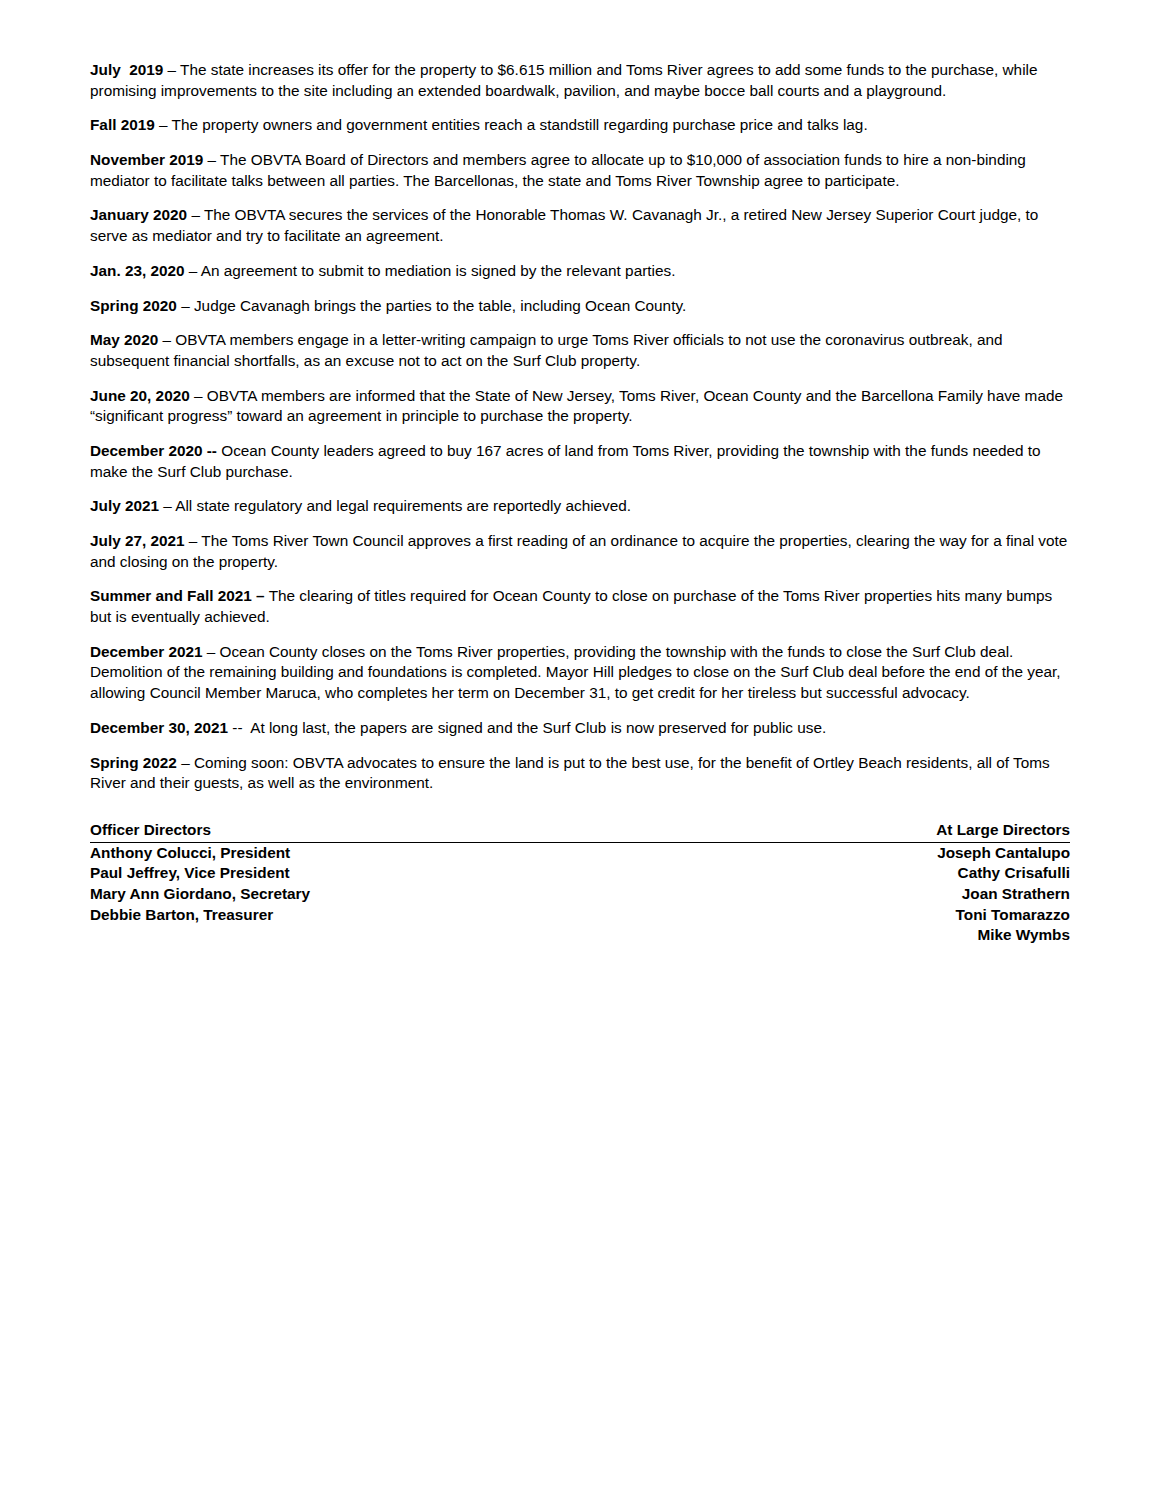July 2019 – The state increases its offer for the property to $6.615 million and Toms River agrees to add some funds to the purchase, while promising improvements to the site including an extended boardwalk, pavilion, and maybe bocce ball courts and a playground.
Fall 2019 – The property owners and government entities reach a standstill regarding purchase price and talks lag.
November 2019 – The OBVTA Board of Directors and members agree to allocate up to $10,000 of association funds to hire a non-binding mediator to facilitate talks between all parties. The Barcellonas, the state and Toms River Township agree to participate.
January 2020 – The OBVTA secures the services of the Honorable Thomas W. Cavanagh Jr., a retired New Jersey Superior Court judge, to serve as mediator and try to facilitate an agreement.
Jan. 23, 2020 – An agreement to submit to mediation is signed by the relevant parties.
Spring 2020 – Judge Cavanagh brings the parties to the table, including Ocean County.
May 2020 – OBVTA members engage in a letter-writing campaign to urge Toms River officials to not use the coronavirus outbreak, and subsequent financial shortfalls, as an excuse not to act on the Surf Club property.
June 20, 2020 – OBVTA members are informed that the State of New Jersey, Toms River, Ocean County and the Barcellona Family have made “significant progress” toward an agreement in principle to purchase the property.
December 2020 -- Ocean County leaders agreed to buy 167 acres of land from Toms River, providing the township with the funds needed to make the Surf Club purchase.
July 2021 – All state regulatory and legal requirements are reportedly achieved.
July 27, 2021 – The Toms River Town Council approves a first reading of an ordinance to acquire the properties, clearing the way for a final vote and closing on the property.
Summer and Fall 2021 – The clearing of titles required for Ocean County to close on purchase of the Toms River properties hits many bumps but is eventually achieved.
December 2021 – Ocean County closes on the Toms River properties, providing the township with the funds to close the Surf Club deal. Demolition of the remaining building and foundations is completed. Mayor Hill pledges to close on the Surf Club deal before the end of the year, allowing Council Member Maruca, who completes her term on December 31, to get credit for her tireless but successful advocacy.
December 30, 2021 -- At long last, the papers are signed and the Surf Club is now preserved for public use.
Spring 2022 – Coming soon: OBVTA advocates to ensure the land is put to the best use, for the benefit of Ortley Beach residents, all of Toms River and their guests, as well as the environment.
Officer Directors At Large Directors
Anthony Colucci, President
Paul Jeffrey, Vice President
Mary Ann Giordano, Secretary
Debbie Barton, Treasurer
Joseph Cantalupo
Cathy Crisafulli
Joan Strathern
Toni Tomarazzo
Mike Wymbs